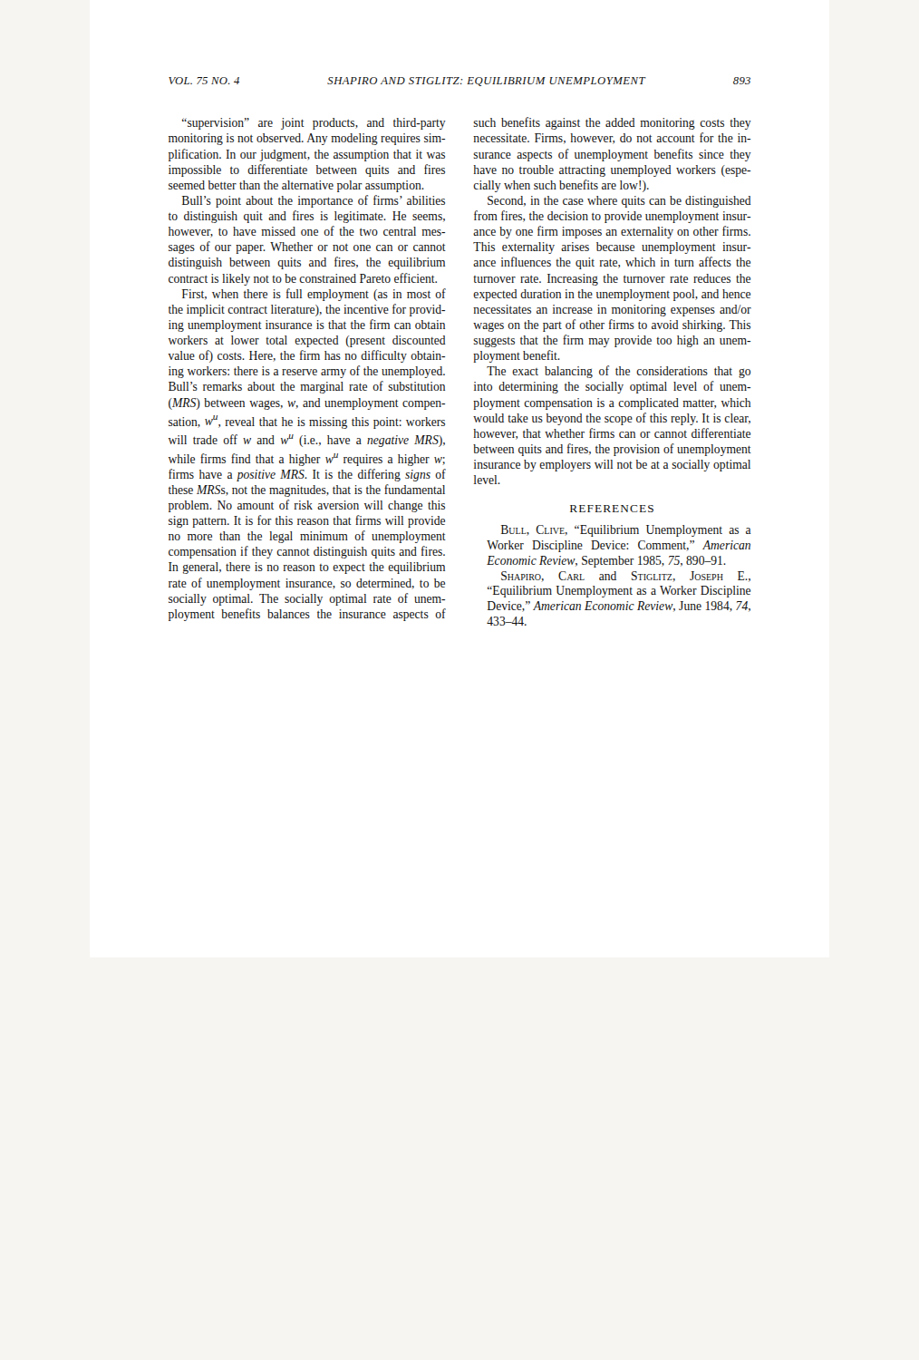VOL. 75 NO. 4 Shapiro and Stiglitz: Equilibrium Unemployment 893
“supervision” are joint products, and third-party monitoring is not observed. Any modeling requires simplification. In our judgment, the assumption that it was impossible to differentiate between quits and fires seemed better than the alternative polar assumption.
Bull’s point about the importance of firms’ abilities to distinguish quit and fires is legitimate. He seems, however, to have missed one of the two central messages of our paper. Whether or not one can or cannot distinguish between quits and fires, the equilibrium contract is likely not to be constrained Pareto efficient.
First, when there is full employment (as in most of the implicit contract literature), the incentive for providing unemployment insurance is that the firm can obtain workers at lower total expected (present discounted value of) costs. Here, the firm has no difficulty obtaining workers: there is a reserve army of the unemployed. Bull’s remarks about the marginal rate of substitution (MRS) between wages, w, and unemployment compensation, wu, reveal that he is missing this point: workers will trade off w and wu (i.e., have a negative MRS), while firms find that a higher wu requires a higher w; firms have a positive MRS. It is the differing signs of these MRSs, not the magnitudes, that is the fundamental problem. No amount of risk aversion will change this sign pattern. It is for this reason that firms will provide no more than the legal minimum of unemployment compensation if they cannot distinguish quits and fires. In general, there is no reason to expect the equilibrium rate of unemployment insurance, so determined, to be socially optimal. The socially optimal rate of unemployment benefits balances the insurance aspects of such benefits against the added monitoring costs they necessitate. Firms, however, do not account for the insurance aspects of unemployment benefits since they have no trouble attracting unemployed workers (especially when such benefits are low!).
Second, in the case where quits can be distinguished from fires, the decision to provide unemployment insurance by one firm imposes an externality on other firms. This externality arises because unemployment insurance influences the quit rate, which in turn affects the turnover rate. Increasing the turnover rate reduces the expected duration in the unemployment pool, and hence necessitates an increase in monitoring expenses and/or wages on the part of other firms to avoid shirking. This suggests that the firm may provide too high an unemployment benefit.
The exact balancing of the considerations that go into determining the socially optimal level of unemployment compensation is a complicated matter, which would take us beyond the scope of this reply. It is clear, however, that whether firms can or cannot differentiate between quits and fires, the provision of unemployment insurance by employers will not be at a socially optimal level.
REFERENCES
Bull, Clive, “Equilibrium Unemployment as a Worker Discipline Device: Comment,” American Economic Review, September 1985, 75, 890–91.
Shapiro, Carl and Stiglitz, Joseph E., “Equilibrium Unemployment as a Worker Discipline Device,” American Economic Review, June 1984, 74, 433–44.